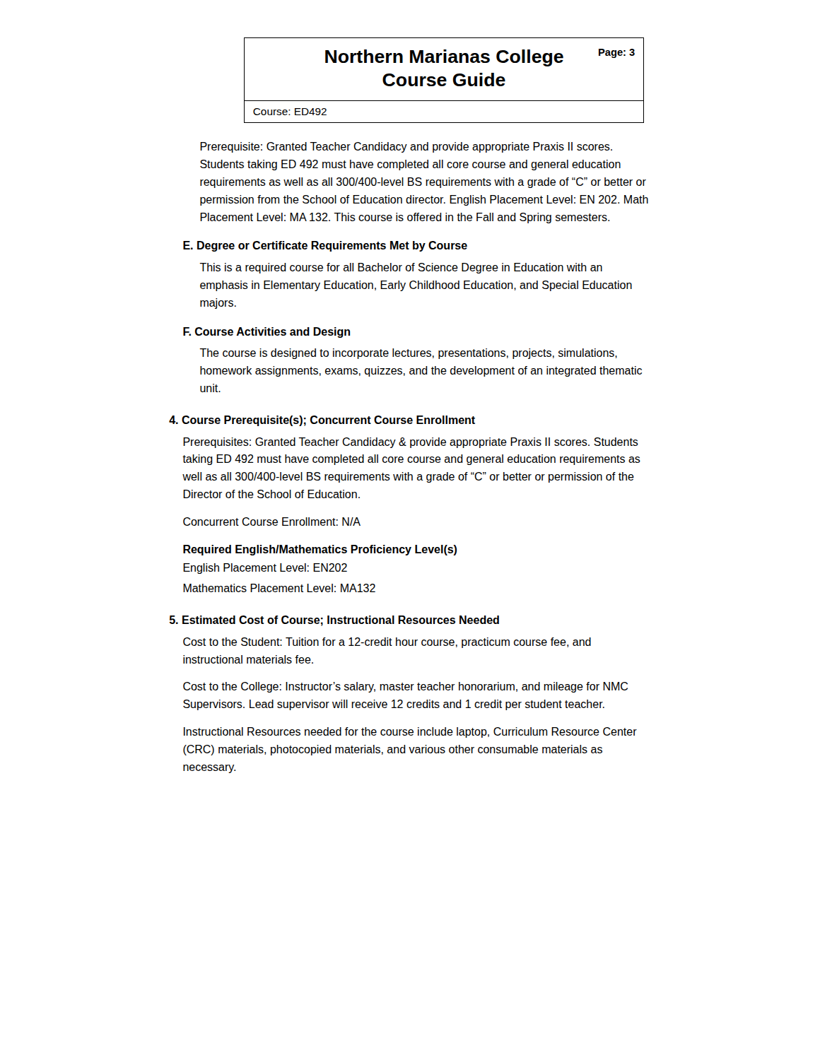Page: 3
Northern Marianas College
Course Guide
Course: ED492
Prerequisite: Granted Teacher Candidacy and provide appropriate Praxis II scores. Students taking ED 492 must have completed all core course and general education requirements as well as all 300/400-level BS requirements with a grade of “C” or better or permission from the School of Education director. English Placement Level: EN 202. Math Placement Level: MA 132. This course is offered in the Fall and Spring semesters.
E. Degree or Certificate Requirements Met by Course
This is a required course for all Bachelor of Science Degree in Education with an emphasis in Elementary Education, Early Childhood Education, and Special Education majors.
F. Course Activities and Design
The course is designed to incorporate lectures, presentations, projects, simulations, homework assignments, exams, quizzes, and the development of an integrated thematic unit.
4. Course Prerequisite(s); Concurrent Course Enrollment
Prerequisites: Granted Teacher Candidacy & provide appropriate Praxis II scores. Students taking ED 492 must have completed all core course and general education requirements as well as all 300/400-level BS requirements with a grade of “C” or better or permission of the Director of the School of Education.
Concurrent Course Enrollment: N/A
Required English/Mathematics Proficiency Level(s)
English Placement Level: EN202
Mathematics Placement Level: MA132
5. Estimated Cost of Course; Instructional Resources Needed
Cost to the Student: Tuition for a 12-credit hour course, practicum course fee, and instructional materials fee.
Cost to the College: Instructor’s salary, master teacher honorarium, and mileage for NMC Supervisors. Lead supervisor will receive 12 credits and 1 credit per student teacher.
Instructional Resources needed for the course include laptop, Curriculum Resource Center (CRC) materials, photocopied materials, and various other consumable materials as necessary.